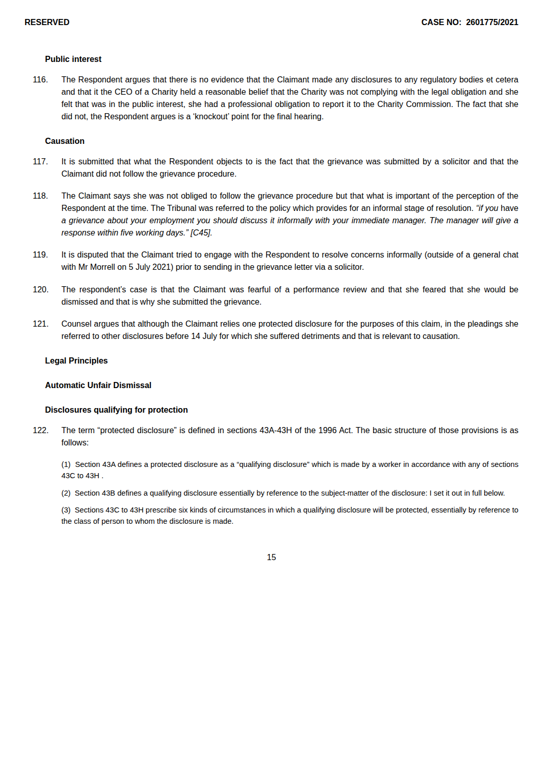RESERVED CASE NO: 2601775/2021
Public interest
116. The Respondent argues that there is no evidence that the Claimant made any disclosures to any regulatory bodies et cetera and that it the CEO of a Charity held a reasonable belief that the Charity was not complying with the legal obligation and she felt that was in the public interest, she had a professional obligation to report it to the Charity Commission. The fact that she did not, the Respondent argues is a ‘knockout’ point for the final hearing.
Causation
117. It is submitted that what the Respondent objects to is the fact that the grievance was submitted by a solicitor and that the Claimant did not follow the grievance procedure.
118. The Claimant says she was not obliged to follow the grievance procedure but that what is important of the perception of the Respondent at the time. The Tribunal was referred to the policy which provides for an informal stage of resolution. “if you have a grievance about your employment you should discuss it informally with your immediate manager. The manager will give a response within five working days.” [C45].
119. It is disputed that the Claimant tried to engage with the Respondent to resolve concerns informally (outside of a general chat with Mr Morrell on 5 July 2021) prior to sending in the grievance letter via a solicitor.
120. The respondent’s case is that the Claimant was fearful of a performance review and that she feared that she would be dismissed and that is why she submitted the grievance.
121. Counsel argues that although the Claimant relies one protected disclosure for the purposes of this claim, in the pleadings she referred to other disclosures before 14 July for which she suffered detriments and that is relevant to causation.
Legal Principles
Automatic Unfair Dismissal
Disclosures qualifying for protection
122. The term “protected disclosure” is defined in sections 43A-43H of the 1996 Act. The basic structure of those provisions is as follows:
(1) Section 43A defines a protected disclosure as a “qualifying disclosure” which is made by a worker in accordance with any of sections 43C to 43H .
(2) Section 43B defines a qualifying disclosure essentially by reference to the subject-matter of the disclosure: I set it out in full below.
(3) Sections 43C to 43H prescribe six kinds of circumstances in which a qualifying disclosure will be protected, essentially by reference to the class of person to whom the disclosure is made.
15